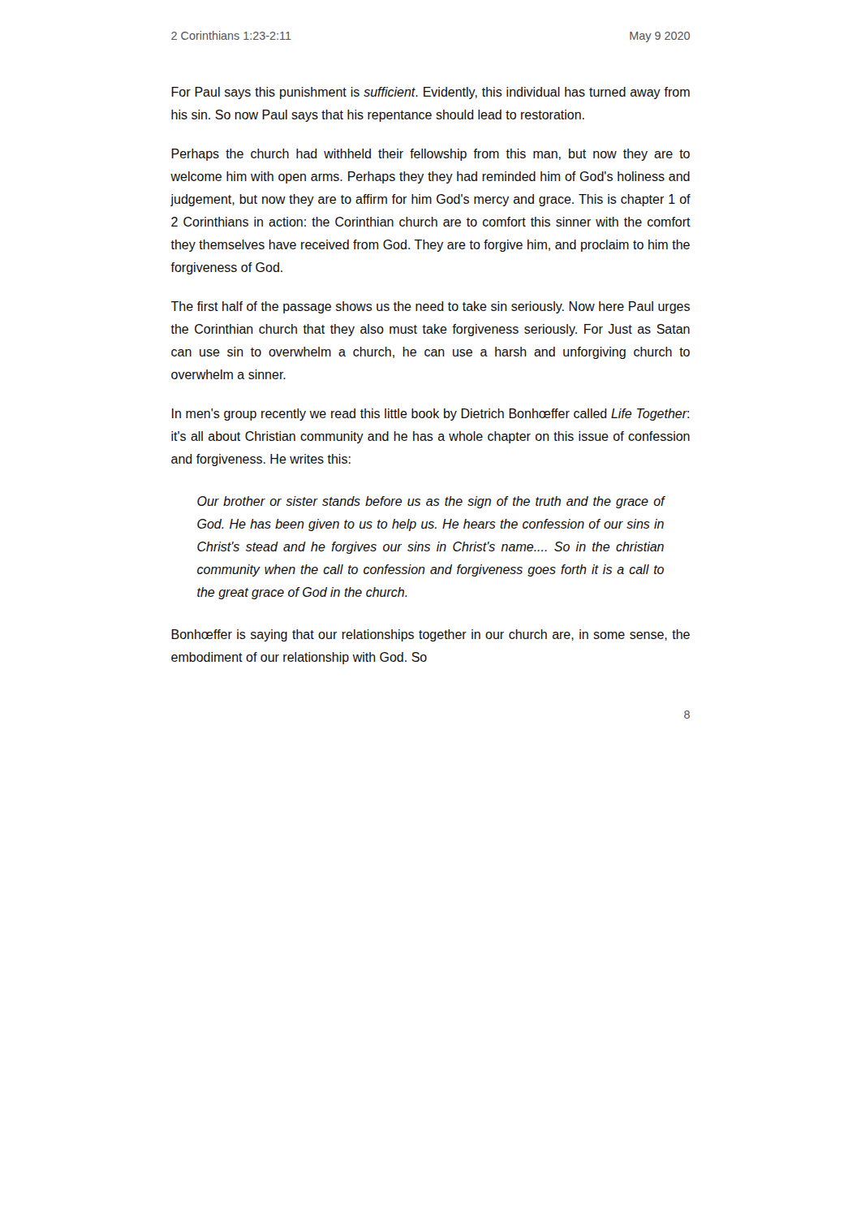2 Corinthians 1:23-2:11 May 9 2020
For Paul says this punishment is sufficient. Evidently, this individual has turned away from his sin. So now Paul says that his repentance should lead to restoration.
Perhaps the church had withheld their fellowship from this man, but now they are to welcome him with open arms. Perhaps they they had reminded him of God's holiness and judgement, but now they are to affirm for him God's mercy and grace. This is chapter 1 of 2 Corinthians in action: the Corinthian church are to comfort this sinner with the comfort they themselves have received from God. They are to forgive him, and proclaim to him the forgiveness of God.
The first half of the passage shows us the need to take sin seriously. Now here Paul urges the Corinthian church that they also must take forgiveness seriously. For Just as Satan can use sin to overwhelm a church, he can use a harsh and unforgiving church to overwhelm a sinner.
In men's group recently we read this little book by Dietrich Bonhœffer called Life Together: it's all about Christian community and he has a whole chapter on this issue of confession and forgiveness. He writes this:
Our brother or sister stands before us as the sign of the truth and the grace of God. He has been given to us to help us. He hears the confession of our sins in Christ's stead and he forgives our sins in Christ's name.... So in the christian community when the call to confession and forgiveness goes forth it is a call to the great grace of God in the church.
Bonhœffer is saying that our relationships together in our church are, in some sense, the embodiment of our relationship with God. So
8